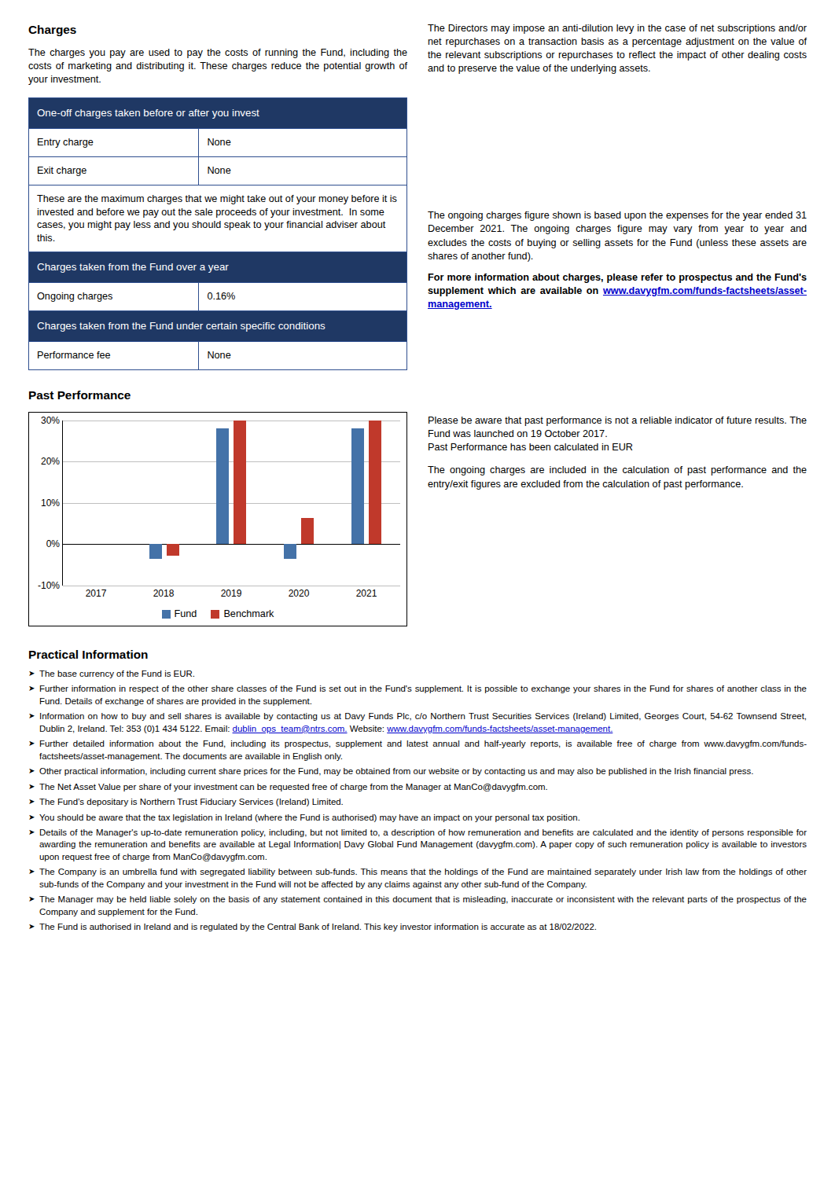Charges
The charges you pay are used to pay the costs of running the Fund, including the costs of marketing and distributing it. These charges reduce the potential growth of your investment.
| One-off charges taken before or after you invest |
| --- |
| Entry charge | None |
| Exit charge | None |
| These are the maximum charges that we might take out of your money before it is invested and before we pay out the sale proceeds of your investment. In some cases, you might pay less and you should speak to your financial adviser about this. |
| Charges taken from the Fund over a year |
| Ongoing charges | 0.16% |
| Charges taken from the Fund under certain specific conditions |
| Performance fee | None |
The Directors may impose an anti-dilution levy in the case of net subscriptions and/or net repurchases on a transaction basis as a percentage adjustment on the value of the relevant subscriptions or repurchases to reflect the impact of other dealing costs and to preserve the value of the underlying assets.
The ongoing charges figure shown is based upon the expenses for the year ended 31 December 2021. The ongoing charges figure may vary from year to year and excludes the costs of buying or selling assets for the Fund (unless these assets are shares of another fund).
For more information about charges, please refer to prospectus and the Fund's supplement which are available on www.davygfm.com/funds-factsheets/asset-management.
Past Performance
30%
20%
10%
0%
-10%
2017 2018 2019 2020 2021
Fund Benchmark
Please be aware that past performance is not a reliable indicator of future results. The Fund was launched on 19 October 2017.
Past Performance has been calculated in EUR
The ongoing charges are included in the calculation of past performance and the entry/exit figures are excluded from the calculation of past performance.
Practical Information
The base currency of the Fund is EUR.
Further information in respect of the other share classes of the Fund is set out in the Fund's supplement. It is possible to exchange your shares in the Fund for shares of another class in the Fund. Details of exchange of shares are provided in the supplement.
Information on how to buy and sell shares is available by contacting us at Davy Funds Plc, c/o Northern Trust Securities Services (Ireland) Limited, Georges Court, 54-62 Townsend Street, Dublin 2, Ireland. Tel: 353 (0)1 434 5122. Email: dublin_ops_team@ntrs.com. Website: www.davygfm.com/funds-factsheets/asset-management.
Further detailed information about the Fund, including its prospectus, supplement and latest annual and half-yearly reports, is available free of charge from www.davygfm.com/funds-factsheets/asset-management. The documents are available in English only.
Other practical information, including current share prices for the Fund, may be obtained from our website or by contacting us and may also be published in the Irish financial press.
The Net Asset Value per share of your investment can be requested free of charge from the Manager at ManCo@davygfm.com.
The Fund’s depositary is Northern Trust Fiduciary Services (Ireland) Limited.
You should be aware that the tax legislation in Ireland (where the Fund is authorised) may have an impact on your personal tax position.
Details of the Manager's up-to-date remuneration policy, including, but not limited to, a description of how remuneration and benefits are calculated and the identity of persons responsible for awarding the remuneration and benefits are available at Legal Information| Davy Global Fund Management (davygfm.com). A paper copy of such remuneration policy is available to investors upon request free of charge from ManCo@davygfm.com.
The Company is an umbrella fund with segregated liability between sub-funds. This means that the holdings of the Fund are maintained separately under Irish law from the holdings of other sub-funds of the Company and your investment in the Fund will not be affected by any claims against any other sub-fund of the Company.
The Manager may be held liable solely on the basis of any statement contained in this document that is misleading, inaccurate or inconsistent with the relevant parts of the prospectus of the Company and supplement for the Fund.
The Fund is authorised in Ireland and is regulated by the Central Bank of Ireland. This key investor information is accurate as at 18/02/2022.